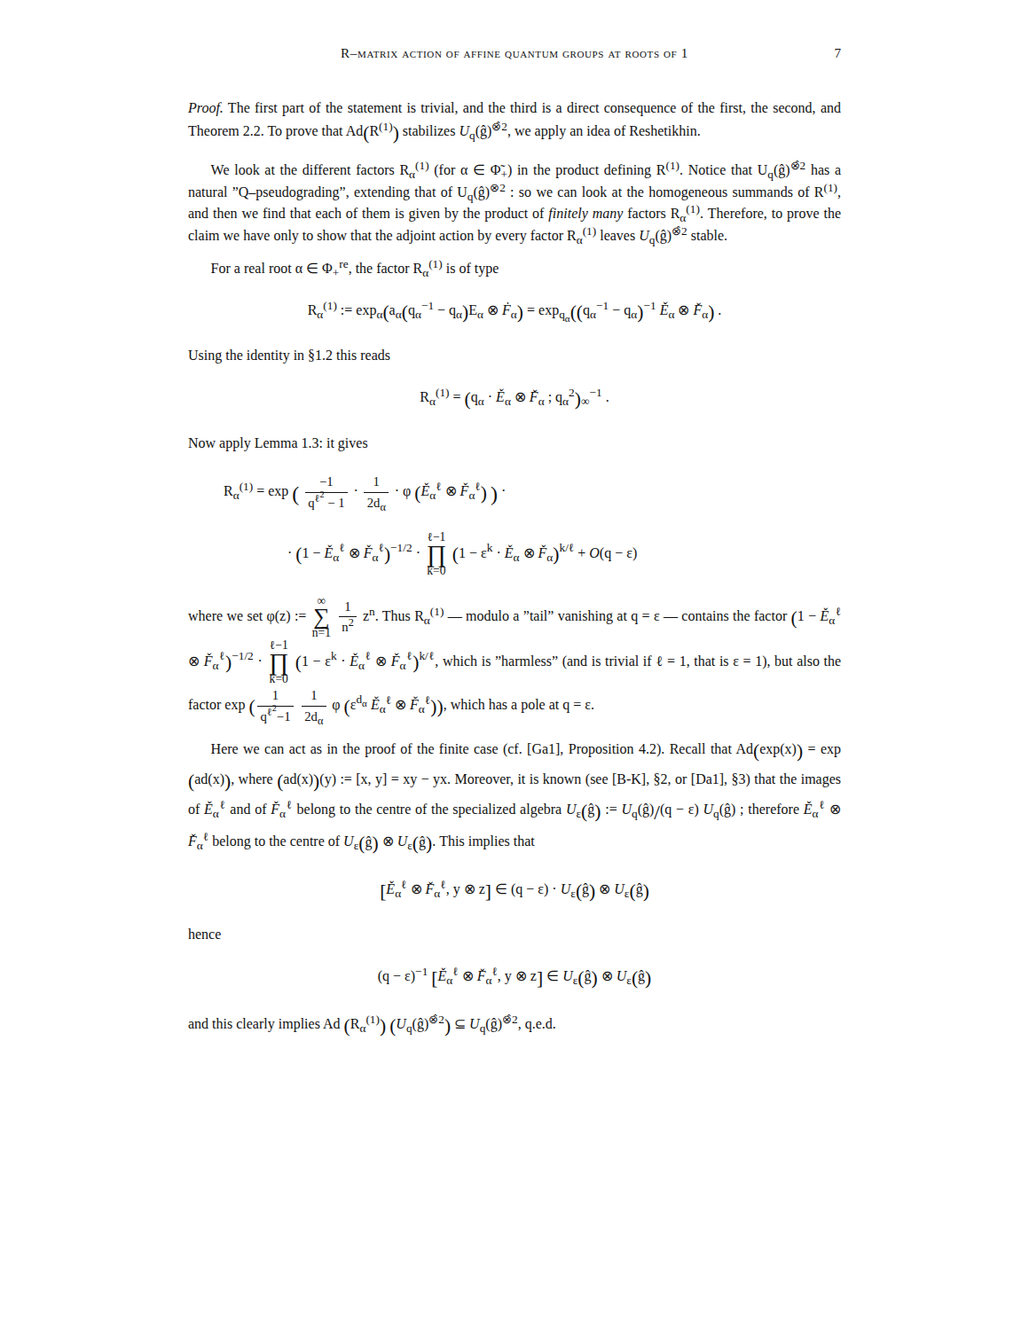R–matrix action of affine quantum groups at roots of 1 7
Proof. The first part of the statement is trivial, and the third is a direct consequence of the first, the second, and Theorem 2.2. To prove that Ad(R(1)) stabilizes Uq(ĝ)⊗̂2, we apply an idea of Reshetikhin.
We look at the different factors Rα(1) (for α ∈ Φ̃+) in the product defining R(1). Notice that Uq(ĝ)⊗̂2 has a natural ”Q–pseudograding”, extending that of Uq(ĝ)⊗2 : so we can look at the homogeneous summands of R(1), and then we find that each of them is given by the product of finitely many factors Rα(1). Therefore, to prove the claim we have only to show that the adjoint action by every factor Rα(1) leaves Uq(ĝ)⊗̂2 stable.
For a real root α ∈ Φ+re, the factor Rα(1) is of type
Rα(1) := expα(aα(qα−1 − qα) Eα ⊗ Ḟα) = expqα((qα−1 − qα)−1 Ěα ⊗ F̌α) .
Using the identity in §1.2 this reads
Rα(1) = (qα · Ěα ⊗ F̌α ; qα2)∞−1 .
Now apply Lemma 1.3: it gives
Rα(1) = exp ( −1 qℓ2 − 1 · 12dα · φ (Ěαℓ ⊗ F̌αℓ) ) ·
· (1 − Ěαℓ ⊗ F̌αℓ)−1/2 · ℓ−1∏k=0 (1 − εk · Ěα ⊗ F̌α)k/ℓ + O(q − ε)
where we set φ(z) := ∞∑n=1 1 n2 zn. Thus Rα(1) — modulo a ”tail” vanishing at q = ε — contains the factor (1 − Ěαℓ ⊗ F̌αℓ)−1/2 · ℓ−1∏k=0 (1 − εk · Ěαℓ ⊗ F̌αℓ)k/ℓ, which is ”harmless” (and is trivial if ℓ = 1, that is ε = 1), but also the factor exp (1 qℓ2−1 12dα φ (εdα Ěαℓ ⊗ F̌αℓ)), which has a pole at q = ε.
Here we can act as in the proof of the finite case (cf. [Ga1], Proposition 4.2). Recall that Ad(exp(x)) = exp (ad(x)), where (ad(x))(y) := [x, y] = xy − yx. Moreover, it is known (see [B-K], §2, or [Da1], §3) that the images of Ěαℓ and of F̌αℓ belong to the centre of the specialized algebra Uε(ĝ) := Uq(ĝ)/(q − ε) Uq(ĝ) ; therefore Ěαℓ ⊗ F̌αℓ belong to the centre of Uε(ĝ) ⊗ Uε(ĝ). This implies that
[Ěαℓ ⊗ F̌αℓ, y ⊗ z] ∈ (q − ε) · Uε(ĝ) ⊗ Uε(ĝ)
hence
(q − ε)−1 [Ěαℓ ⊗ F̌αℓ, y ⊗ z] ∈ Uε(ĝ) ⊗ Uε(ĝ)
and this clearly implies Ad (Rα(1)) (Uq(ĝ)⊗̂2) ⊆ Uq(ĝ)⊗̂2, q.e.d.